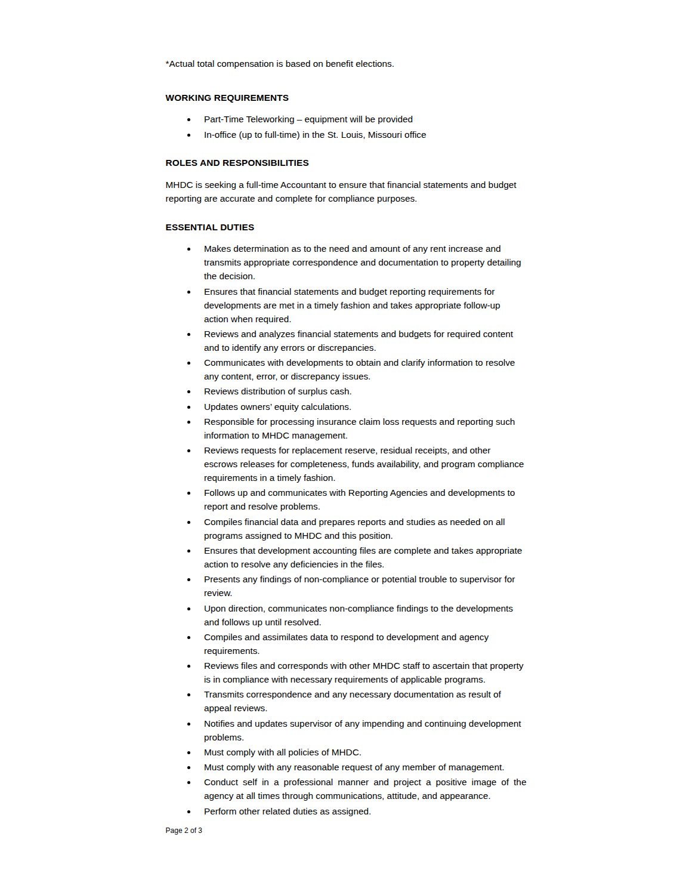*Actual total compensation is based on benefit elections.
WORKING REQUIREMENTS
Part-Time Teleworking – equipment will be provided
In-office (up to full-time) in the St. Louis, Missouri office
ROLES AND RESPONSIBILITIES
MHDC is seeking a full-time Accountant to ensure that financial statements and budget reporting are accurate and complete for compliance purposes.
ESSENTIAL DUTIES
Makes determination as to the need and amount of any rent increase and transmits appropriate correspondence and documentation to property detailing the decision.
Ensures that financial statements and budget reporting requirements for developments are met in a timely fashion and takes appropriate follow-up action when required.
Reviews and analyzes financial statements and budgets for required content and to identify any errors or discrepancies.
Communicates with developments to obtain and clarify information to resolve any content, error, or discrepancy issues.
Reviews distribution of surplus cash.
Updates owners’ equity calculations.
Responsible for processing insurance claim loss requests and reporting such information to MHDC management.
Reviews requests for replacement reserve, residual receipts, and other escrows releases for completeness, funds availability, and program compliance requirements in a timely fashion.
Follows up and communicates with Reporting Agencies and developments to report and resolve problems.
Compiles financial data and prepares reports and studies as needed on all programs assigned to MHDC and this position.
Ensures that development accounting files are complete and takes appropriate action to resolve any deficiencies in the files.
Presents any findings of non-compliance or potential trouble to supervisor for review.
Upon direction, communicates non-compliance findings to the developments and follows up until resolved.
Compiles and assimilates data to respond to development and agency requirements.
Reviews files and corresponds with other MHDC staff to ascertain that property is in compliance with necessary requirements of applicable programs.
Transmits correspondence and any necessary documentation as result of appeal reviews.
Notifies and updates supervisor of any impending and continuing development problems.
Must comply with all policies of MHDC.
Must comply with any reasonable request of any member of management.
Conduct self in a professional manner and project a positive image of the agency at all times through communications, attitude, and appearance.
Perform other related duties as assigned.
Page 2 of 3